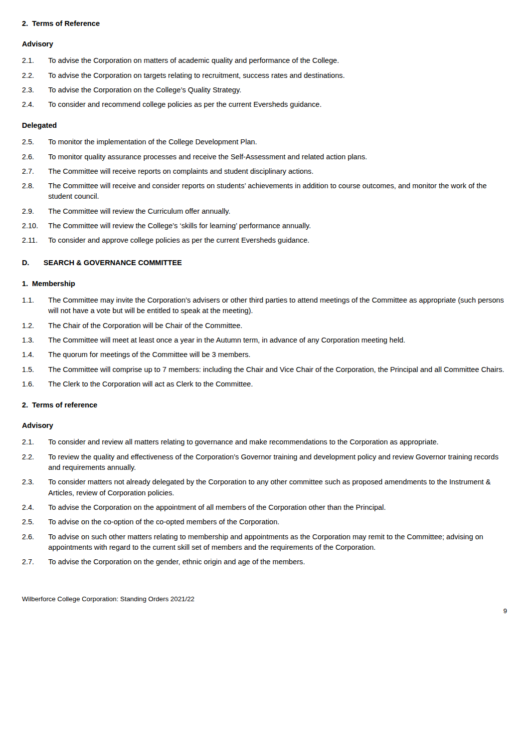2. Terms of Reference
Advisory
2.1. To advise the Corporation on matters of academic quality and performance of the College.
2.2. To advise the Corporation on targets relating to recruitment, success rates and destinations.
2.3. To advise the Corporation on the College’s Quality Strategy.
2.4. To consider and recommend college policies as per the current Eversheds guidance.
Delegated
2.5. To monitor the implementation of the College Development Plan.
2.6. To monitor quality assurance processes and receive the Self-Assessment and related action plans.
2.7. The Committee will receive reports on complaints and student disciplinary actions.
2.8. The Committee will receive and consider reports on students’ achievements in addition to course outcomes, and monitor the work of the student council.
2.9. The Committee will review the Curriculum offer annually.
2.10. The Committee will review the College’s ‘skills for learning’ performance annually.
2.11. To consider and approve college policies as per the current Eversheds guidance.
D. SEARCH & GOVERNANCE COMMITTEE
1. Membership
1.1. The Committee may invite the Corporation’s advisers or other third parties to attend meetings of the Committee as appropriate (such persons will not have a vote but will be entitled to speak at the meeting).
1.2. The Chair of the Corporation will be Chair of the Committee.
1.3. The Committee will meet at least once a year in the Autumn term, in advance of any Corporation meeting held.
1.4. The quorum for meetings of the Committee will be 3 members.
1.5. The Committee will comprise up to 7 members: including the Chair and Vice Chair of the Corporation, the Principal and all Committee Chairs.
1.6. The Clerk to the Corporation will act as Clerk to the Committee.
2. Terms of reference
Advisory
2.1. To consider and review all matters relating to governance and make recommendations to the Corporation as appropriate.
2.2. To review the quality and effectiveness of the Corporation’s Governor training and development policy and review Governor training records and requirements annually.
2.3. To consider matters not already delegated by the Corporation to any other committee such as proposed amendments to the Instrument & Articles, review of Corporation policies.
2.4. To advise the Corporation on the appointment of all members of the Corporation other than the Principal.
2.5. To advise on the co-option of the co-opted members of the Corporation.
2.6. To advise on such other matters relating to membership and appointments as the Corporation may remit to the Committee; advising on appointments with regard to the current skill set of members and the requirements of the Corporation.
2.7. To advise the Corporation on the gender, ethnic origin and age of the members.
Wilberforce College Corporation: Standing Orders 2021/22
9